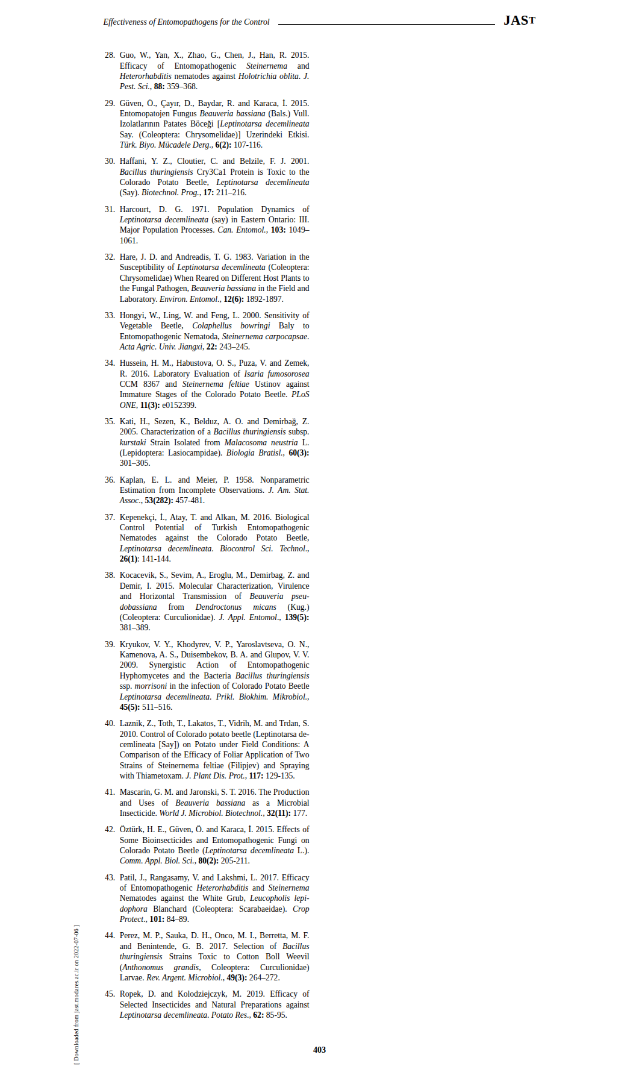[ Downloaded from jast.modares.ac.ir on 2022-07-06 ]
Effectiveness of Entomopathogens for the Control
JAST
28. Guo, W., Yan, X., Zhao, G., Chen, J., Han, R. 2015. Efficacy of Entomopathogenic Steinernema and Heterorhabditis nematodes against Holotrichia oblita. J. Pest. Sci., 88: 359–368.
29. Güven, Ö., Çayır, D., Baydar, R. and Karaca, İ. 2015. Entomopatojen Fungus Beauveria bassiana (Bals.) Vull. Izolatlarının Patates Böceği [Leptinotarsa decemlineata Say. (Coleoptera: Chrysomelidae)] Uzerindeki Etkisi. Türk. Biyo. Mücadele Derg., 6(2): 107-116.
30. Haffani, Y. Z., Cloutier, C. and Belzile, F. J. 2001. Bacillus thuringiensis Cry3Ca1 Protein is Toxic to the Colorado Potato Beetle, Leptinotarsa decemlineata (Say). Biotechnol. Prog., 17: 211–216.
31. Harcourt, D. G. 1971. Population Dynamics of Leptinotarsa decemlineata (say) in Eastern Ontario: III. Major Population Processes. Can. Entomol., 103: 1049–1061.
32. Hare, J. D. and Andreadis, T. G. 1983. Variation in the Susceptibility of Leptinotarsa decemlineata (Coleoptera: Chrysomelidae) When Reared on Different Host Plants to the Fungal Pathogen, Beauveria bassiana in the Field and Laboratory. Environ. Entomol., 12(6): 1892-1897.
33. Hongyi, W., Ling, W. and Feng, L. 2000. Sensitivity of Vegetable Beetle, Colaphellus bowringi Baly to Entomopathogenic Nematoda, Steinernema carpocapsae. Acta Agric. Univ. Jiangxi, 22: 243–245.
34. Hussein, H. M., Habustova, O. S., Puza, V. and Zemek, R. 2016. Laboratory Evaluation of Isaria fumosorosea CCM 8367 and Steinernema feltiae Ustinov against Immature Stages of the Colorado Potato Beetle. PLoS ONE, 11(3): e0152399.
35. Kati, H., Sezen, K., Belduz, A. O. and Demirbağ, Z. 2005. Characterization of a Bacillus thuringiensis subsp. kurstaki Strain Isolated from Malacosoma neustria L. (Lepidoptera: Lasiocampidae). Biologia Bratisl., 60(3): 301–305.
36. Kaplan, E. L. and Meier, P. 1958. Nonparametric Estimation from Incomplete Observations. J. Am. Stat. Assoc., 53(282): 457-481.
37. Kepenekçi, İ., Atay, T. and Alkan, M. 2016. Biological Control Potential of Turkish Entomopathogenic Nematodes against the Colorado Potato Beetle, Leptinotarsa decemlineata. Biocontrol Sci. Technol., 26(1): 141-144.
38. Kocacevik, S., Sevim, A., Eroglu, M., Demirbag, Z. and Demir, I. 2015. Molecular Characterization, Virulence and Horizontal Transmission of Beauveria pseudobassiana from Dendroctonus micans (Kug.) (Coleoptera: Curculionidae). J. Appl. Entomol., 139(5): 381–389.
39. Kryukov, V. Y., Khodyrev, V. P., Yaroslavtseva, O. N., Kamenova, A. S., Duisembekov, B. A. and Glupov, V. V. 2009. Synergistic Action of Entomopathogenic Hyphomycetes and the Bacteria Bacillus thuringiensis ssp. morrisoni in the infection of Colorado Potato Beetle Leptinotarsa decemlineata. Prikl. Biokhim. Mikrobiol., 45(5): 511–516.
40. Laznik, Z., Toth, T., Lakatos, T., Vidrih, M. and Trdan, S. 2010. Control of Colorado potato beetle (Leptinotarsa decemlineata [Say]) on Potato under Field Conditions: A Comparison of the Efficacy of Foliar Application of Two Strains of Steinernema feltiae (Filipjev) and Spraying with Thiametoxam. J. Plant Dis. Prot., 117: 129-135.
41. Mascarin, G. M. and Jaronski, S. T. 2016. The Production and Uses of Beauveria bassiana as a Microbial Insecticide. World J. Microbiol. Biotechnol., 32(11): 177.
42. Öztürk, H. E., Güven, Ö. and Karaca, İ. 2015. Effects of Some Bioinsecticides and Entomopathogenic Fungi on Colorado Potato Beetle (Leptinotarsa decemlineata L.). Comm. Appl. Biol. Sci., 80(2): 205-211.
43. Patil, J., Rangasamy, V. and Lakshmi, L. 2017. Efficacy of Entomopathogenic Heterorhabditis and Steinernema Nematodes against the White Grub, Leucopholis lepidophora Blanchard (Coleoptera: Scarabaeidae). Crop Protect., 101: 84–89.
44. Perez, M. P., Sauka, D. H., Onco, M. I., Berretta, M. F. and Benintende, G. B. 2017. Selection of Bacillus thuringiensis Strains Toxic to Cotton Boll Weevil (Anthonomus grandis, Coleoptera: Curculionidae) Larvae. Rev. Argent. Microbiol., 49(3): 264–272.
45. Ropek, D. and Kolodziejczyk, M. 2019. Efficacy of Selected Insecticides and Natural Preparations against Leptinotarsa decemlineata. Potato Res., 62: 85-95.
403